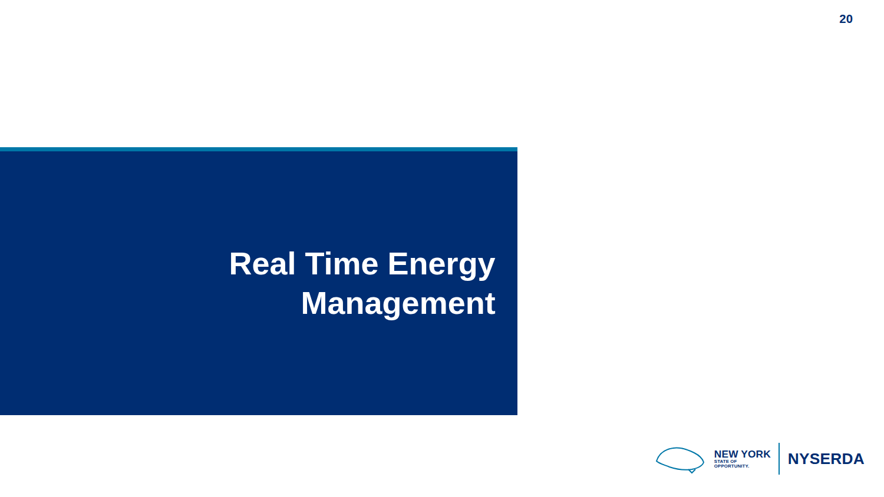20
Real Time Energy
Management
NEW YORK STATE OF OPPORTUNITY.
NYSERDA